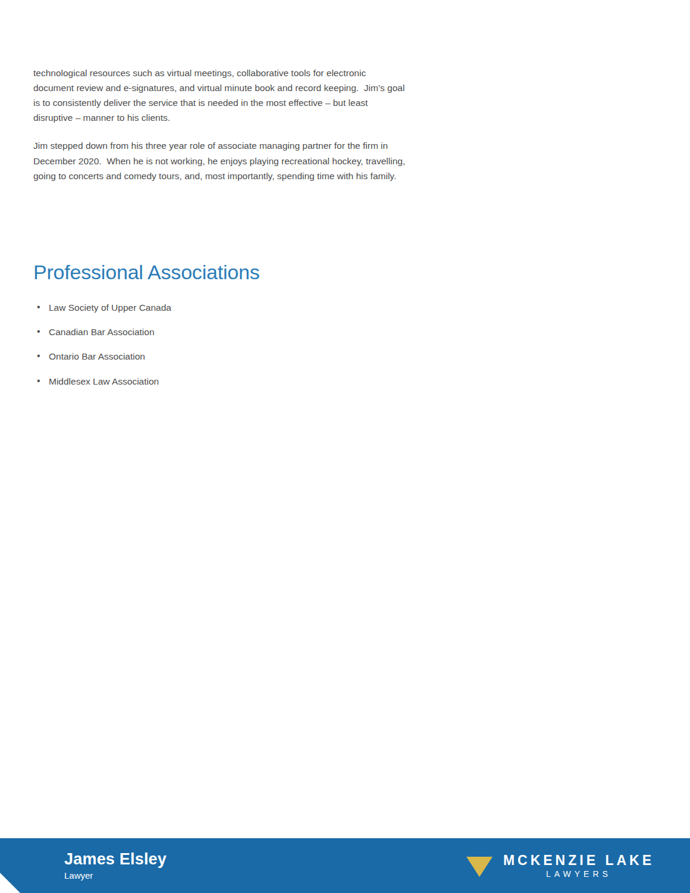technological resources such as virtual meetings, collaborative tools for electronic document review and e-signatures, and virtual minute book and record keeping. Jim’s goal is to consistently deliver the service that is needed in the most effective – but least disruptive – manner to his clients.
Jim stepped down from his three year role of associate managing partner for the firm in December 2020. When he is not working, he enjoys playing recreational hockey, travelling, going to concerts and comedy tours, and, most importantly, spending time with his family.
Professional Associations
Law Society of Upper Canada
Canadian Bar Association
Ontario Bar Association
Middlesex Law Association
James Elsley
Lawyer
MCKENZIE LAKE
LAWYERS